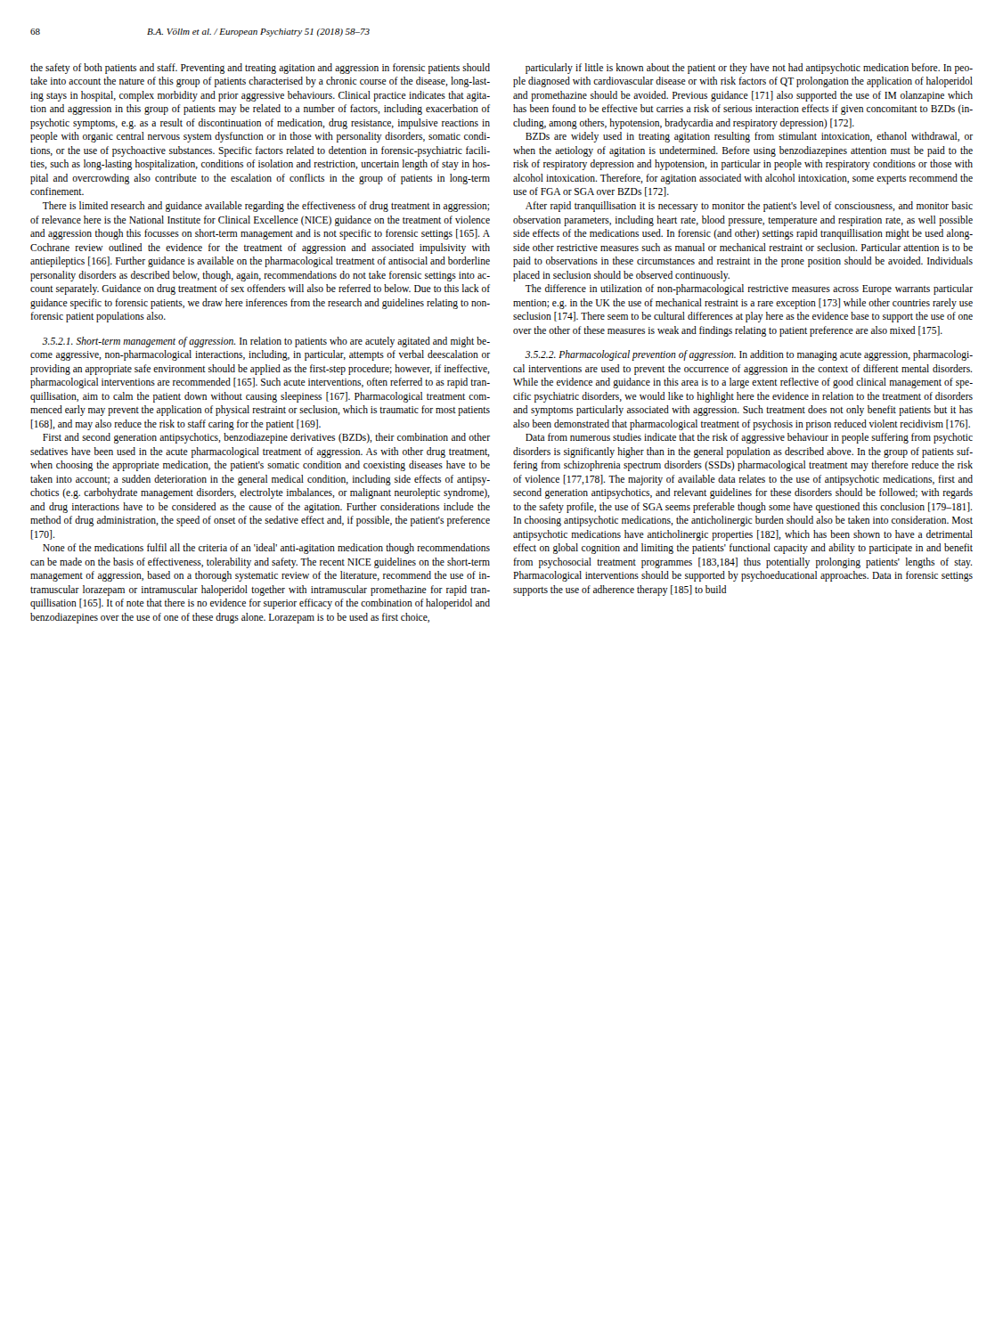68 B.A. Völlm et al. / European Psychiatry 51 (2018) 58–73
the safety of both patients and staff. Preventing and treating agitation and aggression in forensic patients should take into account the nature of this group of patients characterised by a chronic course of the disease, long-lasting stays in hospital, complex morbidity and prior aggressive behaviours. Clinical practice indicates that agitation and aggression in this group of patients may be related to a number of factors, including exacerbation of psychotic symptoms, e.g. as a result of discontinuation of medication, drug resistance, impulsive reactions in people with organic central nervous system dysfunction or in those with personality disorders, somatic conditions, or the use of psychoactive substances. Specific factors related to detention in forensic-psychiatric facilities, such as long-lasting hospitalization, conditions of isolation and restriction, uncertain length of stay in hospital and overcrowding also contribute to the escalation of conflicts in the group of patients in long-term confinement.
There is limited research and guidance available regarding the effectiveness of drug treatment in aggression; of relevance here is the National Institute for Clinical Excellence (NICE) guidance on the treatment of violence and aggression though this focusses on short-term management and is not specific to forensic settings [165]. A Cochrane review outlined the evidence for the treatment of aggression and associated impulsivity with antiepileptics [166]. Further guidance is available on the pharmacological treatment of antisocial and borderline personality disorders as described below, though, again, recommendations do not take forensic settings into account separately. Guidance on drug treatment of sex offenders will also be referred to below. Due to this lack of guidance specific to forensic patients, we draw here inferences from the research and guidelines relating to non-forensic patient populations also.
3.5.2.1. Short-term management of aggression. In relation to patients who are acutely agitated and might become aggressive, non-pharmacological interactions, including, in particular, attempts of verbal deescalation or providing an appropriate safe environment should be applied as the first-step procedure; however, if ineffective, pharmacological interventions are recommended [165]. Such acute interventions, often referred to as rapid tranquillisation, aim to calm the patient down without causing sleepiness [167]. Pharmacological treatment commenced early may prevent the application of physical restraint or seclusion, which is traumatic for most patients [168], and may also reduce the risk to staff caring for the patient [169].
First and second generation antipsychotics, benzodiazepine derivatives (BZDs), their combination and other sedatives have been used in the acute pharmacological treatment of aggression. As with other drug treatment, when choosing the appropriate medication, the patient's somatic condition and coexisting diseases have to be taken into account; a sudden deterioration in the general medical condition, including side effects of antipsychotics (e.g. carbohydrate management disorders, electrolyte imbalances, or malignant neuroleptic syndrome), and drug interactions have to be considered as the cause of the agitation. Further considerations include the method of drug administration, the speed of onset of the sedative effect and, if possible, the patient's preference [170].
None of the medications fulfil all the criteria of an 'ideal' anti-agitation medication though recommendations can be made on the basis of effectiveness, tolerability and safety. The recent NICE guidelines on the short-term management of aggression, based on a thorough systematic review of the literature, recommend the use of intramuscular lorazepam or intramuscular haloperidol together with intramuscular promethazine for rapid tranquillisation [165]. It of note that there is no evidence for superior efficacy of the combination of haloperidol and benzodiazepines over the use of one of these drugs alone. Lorazepam is to be used as first choice,
particularly if little is known about the patient or they have not had antipsychotic medication before. In people diagnosed with cardiovascular disease or with risk factors of QT prolongation the application of haloperidol and promethazine should be avoided. Previous guidance [171] also supported the use of IM olanzapine which has been found to be effective but carries a risk of serious interaction effects if given concomitant to BZDs (including, among others, hypotension, bradycardia and respiratory depression) [172].
BZDs are widely used in treating agitation resulting from stimulant intoxication, ethanol withdrawal, or when the aetiology of agitation is undetermined. Before using benzodiazepines attention must be paid to the risk of respiratory depression and hypotension, in particular in people with respiratory conditions or those with alcohol intoxication. Therefore, for agitation associated with alcohol intoxication, some experts recommend the use of FGA or SGA over BZDs [172].
After rapid tranquillisation it is necessary to monitor the patient's level of consciousness, and monitor basic observation parameters, including heart rate, blood pressure, temperature and respiration rate, as well possible side effects of the medications used. In forensic (and other) settings rapid tranquillisation might be used alongside other restrictive measures such as manual or mechanical restraint or seclusion. Particular attention is to be paid to observations in these circumstances and restraint in the prone position should be avoided. Individuals placed in seclusion should be observed continuously.
The difference in utilization of non-pharmacological restrictive measures across Europe warrants particular mention; e.g. in the UK the use of mechanical restraint is a rare exception [173] while other countries rarely use seclusion [174]. There seem to be cultural differences at play here as the evidence base to support the use of one over the other of these measures is weak and findings relating to patient preference are also mixed [175].
3.5.2.2. Pharmacological prevention of aggression. In addition to managing acute aggression, pharmacological interventions are used to prevent the occurrence of aggression in the context of different mental disorders. While the evidence and guidance in this area is to a large extent reflective of good clinical management of specific psychiatric disorders, we would like to highlight here the evidence in relation to the treatment of disorders and symptoms particularly associated with aggression. Such treatment does not only benefit patients but it has also been demonstrated that pharmacological treatment of psychosis in prison reduced violent recidivism [176].
Data from numerous studies indicate that the risk of aggressive behaviour in people suffering from psychotic disorders is significantly higher than in the general population as described above. In the group of patients suffering from schizophrenia spectrum disorders (SSDs) pharmacological treatment may therefore reduce the risk of violence [177,178]. The majority of available data relates to the use of antipsychotic medications, first and second generation antipsychotics, and relevant guidelines for these disorders should be followed; with regards to the safety profile, the use of SGA seems preferable though some have questioned this conclusion [179–181]. In choosing antipsychotic medications, the anticholinergic burden should also be taken into consideration. Most antipsychotic medications have anticholinergic properties [182], which has been shown to have a detrimental effect on global cognition and limiting the patients' functional capacity and ability to participate in and benefit from psychosocial treatment programmes [183,184] thus potentially prolonging patients' lengths of stay. Pharmacological interventions should be supported by psychoeducational approaches. Data in forensic settings supports the use of adherence therapy [185] to build